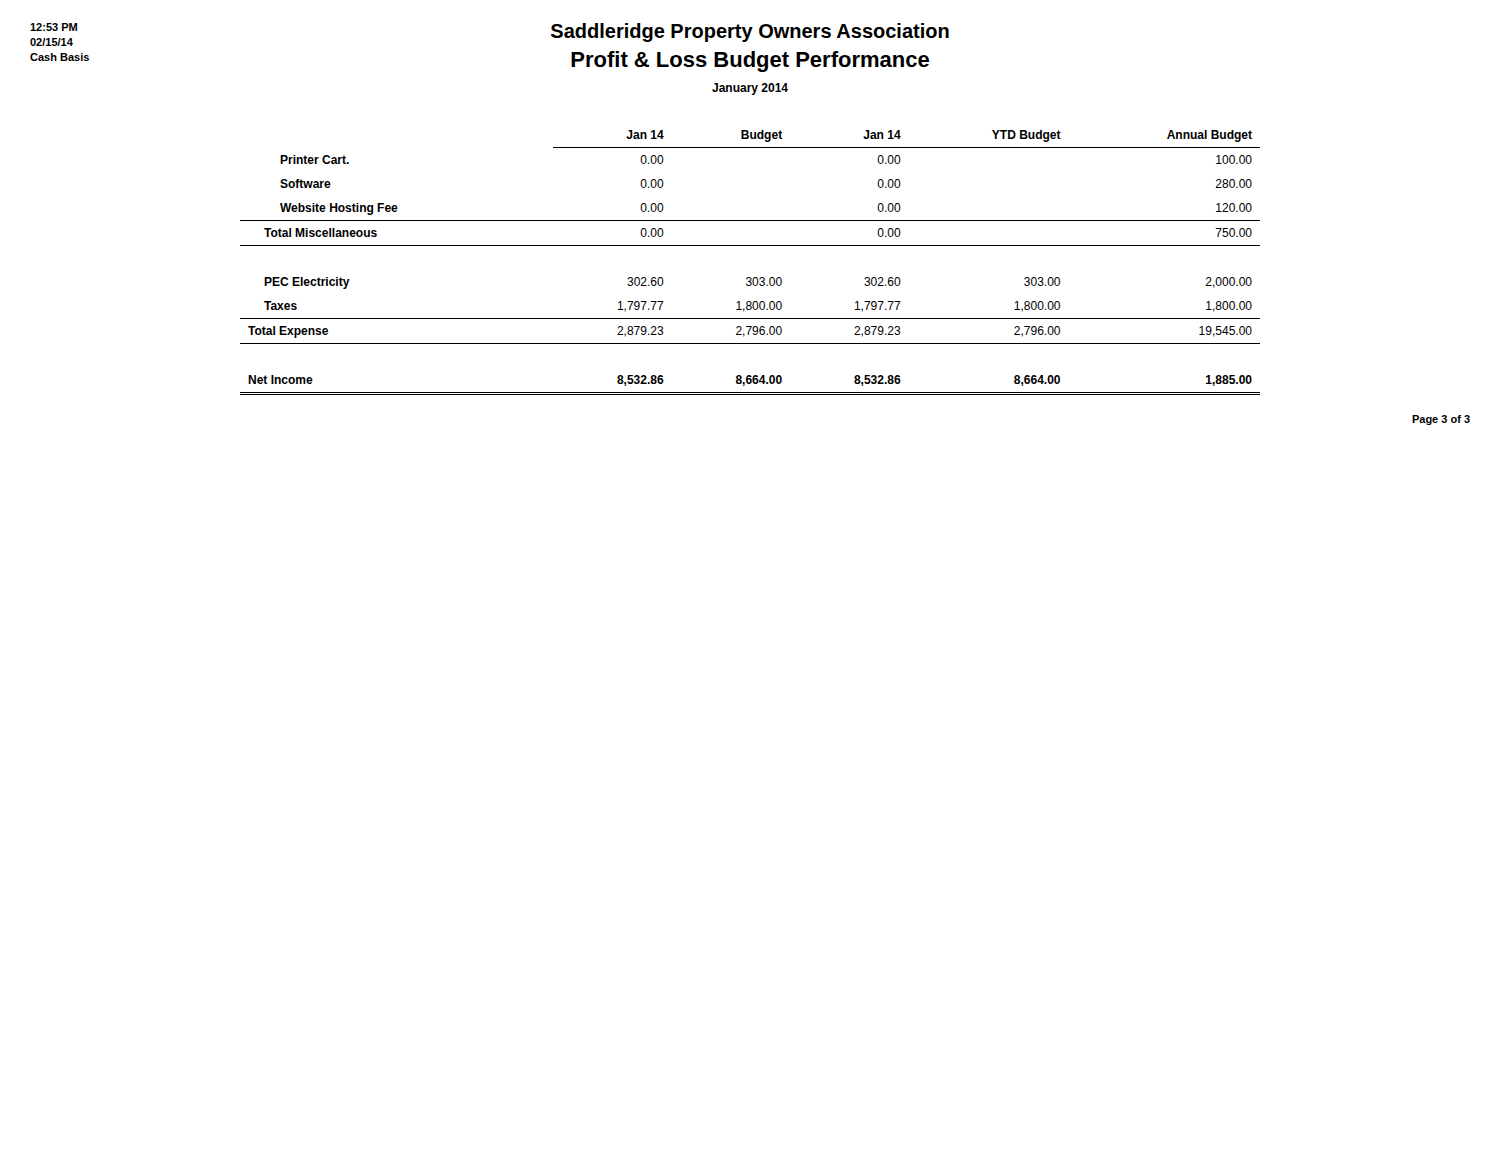12:53 PM
02/15/14
Cash Basis
Saddleridge Property Owners Association
Profit & Loss Budget Performance
January 2014
| | Jan 14 | Budget | Jan 14 | YTD Budget | Annual Budget |
| --- | --- | --- | --- | --- | --- |
| Printer Cart. | 0.00 | | 0.00 | | 100.00 |
| Software | 0.00 | | 0.00 | | 280.00 |
| Website Hosting Fee | 0.00 | | 0.00 | | 120.00 |
| Total Miscellaneous | 0.00 | | 0.00 | | 750.00 |
| PEC Electricity | 302.60 | 303.00 | 302.60 | 303.00 | 2,000.00 |
| Taxes | 1,797.77 | 1,800.00 | 1,797.77 | 1,800.00 | 1,800.00 |
| Total Expense | 2,879.23 | 2,796.00 | 2,879.23 | 2,796.00 | 19,545.00 |
| Net Income | 8,532.86 | 8,664.00 | 8,532.86 | 8,664.00 | 1,885.00 |
Page 3 of 3